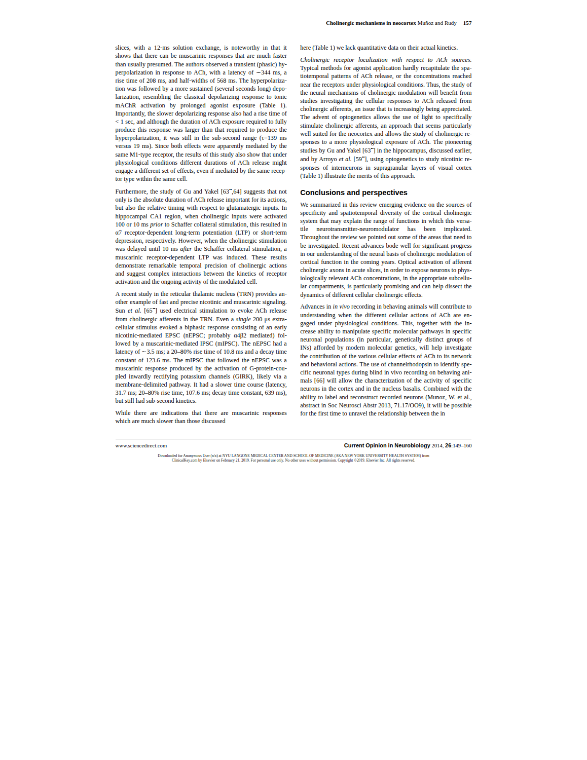Cholinergic mechanisms in neocortex Muñoz and Rudy 157
slices, with a 12-ms solution exchange, is noteworthy in that it shows that there can be muscarinic responses that are much faster than usually presumed. The authors observed a transient (phasic) hyperpolarization in response to ACh, with a latency of ∼344 ms, a rise time of 208 ms, and half-widths of 568 ms. The hyperpolarization was followed by a more sustained (several seconds long) depolarization, resembling the classical depolarizing response to tonic mAChR activation by prolonged agonist exposure (Table 1). Importantly, the slower depolarizing response also had a rise time of < 1 sec, and although the duration of ACh exposure required to fully produce this response was larger than that required to produce the hyperpolarization, it was still in the sub-second range (τ=139 ms versus 19 ms). Since both effects were apparently mediated by the same M1-type receptor, the results of this study also show that under physiological conditions different durations of ACh release might engage a different set of effects, even if mediated by the same receptor type within the same cell.
Furthermore, the study of Gu and Yakel [63••,64] suggests that not only is the absolute duration of ACh release important for its actions, but also the relative timing with respect to glutamatergic inputs. In hippocampal CA1 region, when cholinergic inputs were activated 100 or 10 ms prior to Schaffer collateral stimulation, this resulted in α7 receptor-dependent long-term potentiation (LTP) or short-term depression, respectively. However, when the cholinergic stimulation was delayed until 10 ms after the Schaffer collateral stimulation, a muscarinic receptor-dependent LTP was induced. These results demonstrate remarkable temporal precision of cholinergic actions and suggest complex interactions between the kinetics of receptor activation and the ongoing activity of the modulated cell.
A recent study in the reticular thalamic nucleus (TRN) provides another example of fast and precise nicotinic and muscarinic signaling. Sun et al. [65••] used electrical stimulation to evoke ACh release from cholinergic afferents in the TRN. Even a single 200 μs extracellular stimulus evoked a biphasic response consisting of an early nicotinic-mediated EPSC (nEPSC; probably α4β2 mediated) followed by a muscarinic-mediated IPSC (mIPSC). The nEPSC had a latency of ∼3.5 ms; a 20–80% rise time of 10.8 ms and a decay time constant of 123.6 ms. The mIPSC that followed the nEPSC was a muscarinic response produced by the activation of G-protein-coupled inwardly rectifying potassium channels (GIRK), likely via a membrane-delimited pathway. It had a slower time course (latency, 31.7 ms; 20–80% rise time, 107.6 ms; decay time constant, 639 ms), but still had sub-second kinetics.
While there are indications that there are muscarinic responses which are much slower than those discussed
here (Table 1) we lack quantitative data on their actual kinetics.
Cholinergic receptor localization with respect to ACh sources. Typical methods for agonist application hardly recapitulate the spatiotemporal patterns of ACh release, or the concentrations reached near the receptors under physiological conditions. Thus, the study of the neural mechanisms of cholinergic modulation will benefit from studies investigating the cellular responses to ACh released from cholinergic afferents, an issue that is increasingly being appreciated. The advent of optogenetics allows the use of light to specifically stimulate cholinergic afferents, an approach that seems particularly well suited for the neocortex and allows the study of cholinergic responses to a more physiological exposure of ACh. The pioneering studies by Gu and Yakel [63••] in the hippocampus, discussed earlier, and by Arroyo et al. [59••], using optogenetics to study nicotinic responses of interneurons in supragranular layers of visual cortex (Table 1) illustrate the merits of this approach.
Conclusions and perspectives
We summarized in this review emerging evidence on the sources of specificity and spatiotemporal diversity of the cortical cholinergic system that may explain the range of functions in which this versatile neurotransmitter-neuromodulator has been implicated. Throughout the review we pointed out some of the areas that need to be investigated. Recent advances bode well for significant progress in our understanding of the neural basis of cholinergic modulation of cortical function in the coming years. Optical activation of afferent cholinergic axons in acute slices, in order to expose neurons to physiologically relevant ACh concentrations, in the appropriate subcellular compartments, is particularly promising and can help dissect the dynamics of different cellular cholinergic effects.
Advances in in vivo recording in behaving animals will contribute to understanding when the different cellular actions of ACh are engaged under physiological conditions. This, together with the increase ability to manipulate specific molecular pathways in specific neuronal populations (in particular, genetically distinct groups of INs) afforded by modern molecular genetics, will help investigate the contribution of the various cellular effects of ACh to its network and behavioral actions. The use of channelrhodopsin to identify specific neuronal types during blind in vivo recording on behaving animals [66] will allow the characterization of the activity of specific neurons in the cortex and in the nucleus basalis. Combined with the ability to label and reconstruct recorded neurons (Munoz, W. et al., abstract in Soc Neurosci Abstr 2013, 71.17/OO9), it will be possible for the first time to unravel the relationship between the in
www.sciencedirect.com
Current Opinion in Neurobiology 2014, 26:149–160
Downloaded for Anonymous User (n/a) at NYU LANGONE MEDICAL CENTER AND SCHOOL OF MEDICINE (AKA NEW YORK UNIVERSITY HEALTH SYSTEM) from
ClinicalKey.com by Elsevier on February 21, 2019. For personal use only. No other uses without permission. Copyright ©2019. Elsevier Inc. All rights reserved.